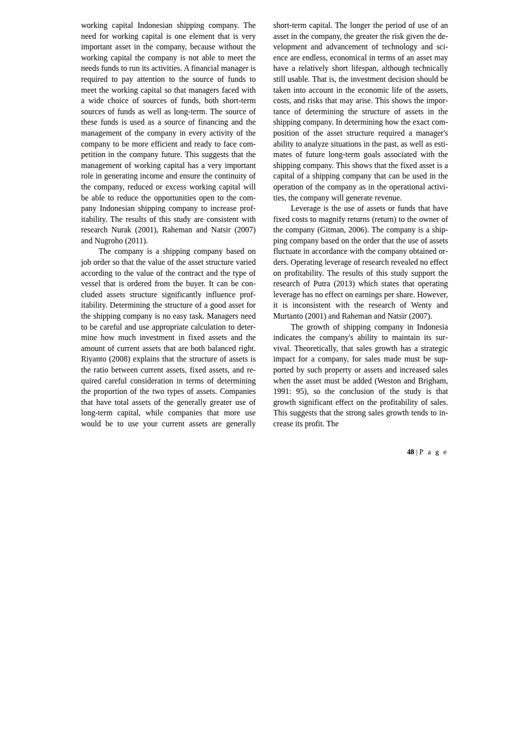working capital Indonesian shipping company. The need for working capital is one element that is very important asset in the company, because without the working capital the company is not able to meet the needs funds to run its activities. A financial manager is required to pay attention to the source of funds to meet the working capital so that managers faced with a wide choice of sources of funds, both short-term sources of funds as well as long-term. The source of these funds is used as a source of financing and the management of the company in every activity of the company to be more efficient and ready to face competition in the company future. This suggests that the management of working capital has a very important role in generating income and ensure the continuity of the company, reduced or excess working capital will be able to reduce the opportunities open to the company Indonesian shipping company to increase profitability. The results of this study are consistent with research Nurak (2001), Raheman and Natsir (2007) and Nugroho (2011).
The company is a shipping company based on job order so that the value of the asset structure varied according to the value of the contract and the type of vessel that is ordered from the buyer. It can be concluded assets structure significantly influence profitability. Determining the structure of a good asset for the shipping company is no easy task. Managers need to be careful and use appropriate calculation to determine how much investment in fixed assets and the amount of current assets that are both balanced right. Riyanto (2008) explains that the structure of assets is the ratio between current assets, fixed assets, and required careful consideration in terms of determining the proportion of the two types of assets. Companies that have total assets of the generally greater use of long-term capital, while companies that more use would be to use your current assets are generally short-term capital. The longer the period of use of an asset in the company, the greater the risk given the development and advancement of technology and science are endless, economical in terms of an asset may have a relatively short lifespan, although technically still usable. That is, the investment decision should be taken into account in the economic life of the assets, costs, and risks that may arise. This shows the importance of determining the structure of assets in the shipping company. In determining how the exact composition of the asset structure required a manager's ability to analyze situations in the past, as well as estimates of future long-term goals associated with the shipping company. This shows that the fixed asset is a capital of a shipping company that can be used in the operation of the company as in the operational activities, the company will generate revenue.
Leverage is the use of assets or funds that have fixed costs to magnify returns (return) to the owner of the company (Gitman, 2006). The company is a shipping company based on the order that the use of assets fluctuate in accordance with the company obtained orders. Operating leverage of research revealed no effect on profitability. The results of this study support the research of Putra (2013) which states that operating leverage has no effect on earnings per share. However, it is inconsistent with the research of Wenty and Murtanto (2001) and Raheman and Natsir (2007).
The growth of shipping company in Indonesia indicates the company's ability to maintain its survival. Theoretically, that sales growth has a strategic impact for a company, for sales made must be supported by such property or assets and increased sales when the asset must be added (Weston and Brigham, 1991: 95), so the conclusion of the study is that growth significant effect on the profitability of sales. This suggests that the strong sales growth tends to increase its profit. The
48 | P a g e